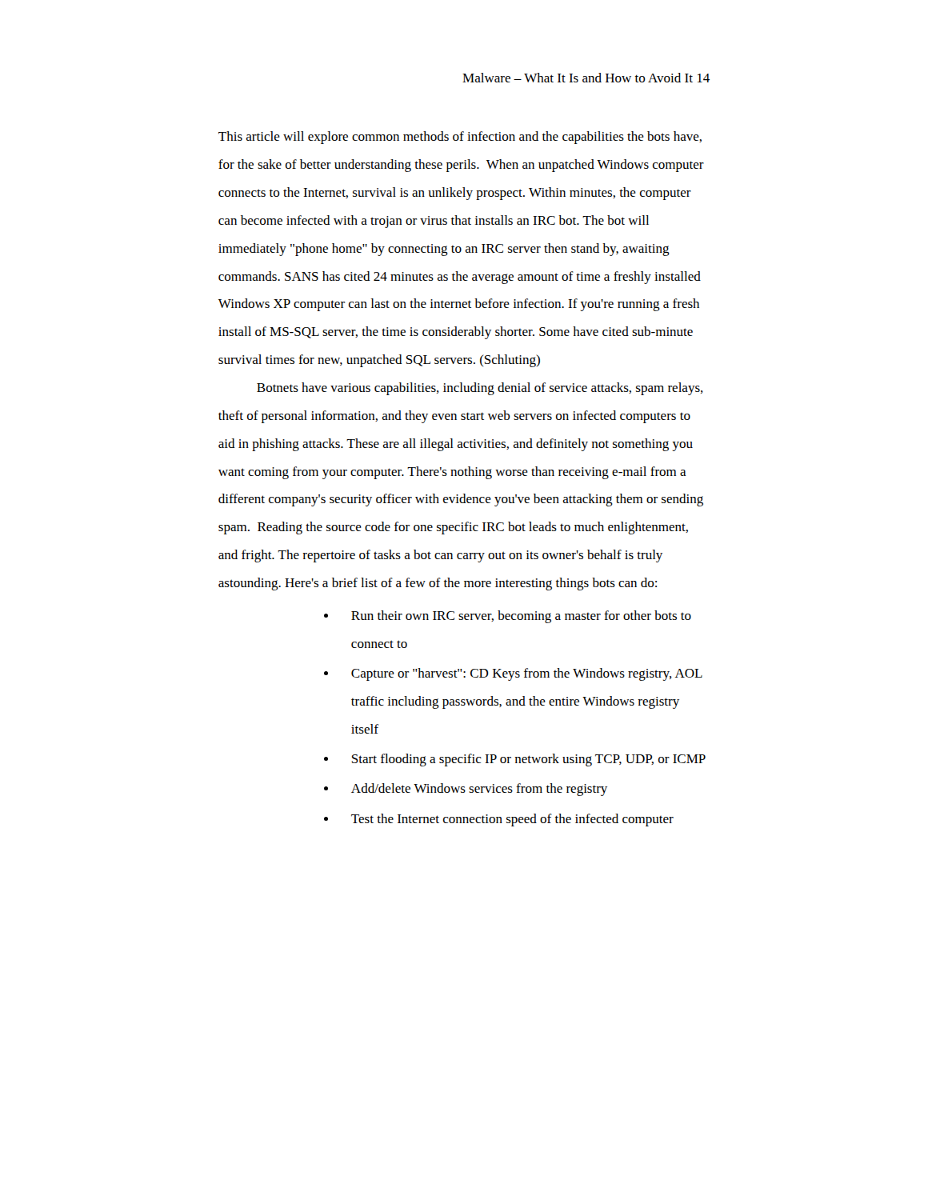Malware – What It Is and How to Avoid It 14
This article will explore common methods of infection and the capabilities the bots have, for the sake of better understanding these perils. When an unpatched Windows computer connects to the Internet, survival is an unlikely prospect. Within minutes, the computer can become infected with a trojan or virus that installs an IRC bot. The bot will immediately "phone home" by connecting to an IRC server then stand by, awaiting commands. SANS has cited 24 minutes as the average amount of time a freshly installed Windows XP computer can last on the internet before infection. If you're running a fresh install of MS-SQL server, the time is considerably shorter. Some have cited sub-minute survival times for new, unpatched SQL servers. (Schluting)
Botnets have various capabilities, including denial of service attacks, spam relays, theft of personal information, and they even start web servers on infected computers to aid in phishing attacks. These are all illegal activities, and definitely not something you want coming from your computer. There's nothing worse than receiving e-mail from a different company's security officer with evidence you've been attacking them or sending spam. Reading the source code for one specific IRC bot leads to much enlightenment, and fright. The repertoire of tasks a bot can carry out on its owner's behalf is truly astounding. Here's a brief list of a few of the more interesting things bots can do:
Run their own IRC server, becoming a master for other bots to connect to
Capture or "harvest": CD Keys from the Windows registry, AOL traffic including passwords, and the entire Windows registry itself
Start flooding a specific IP or network using TCP, UDP, or ICMP
Add/delete Windows services from the registry
Test the Internet connection speed of the infected computer